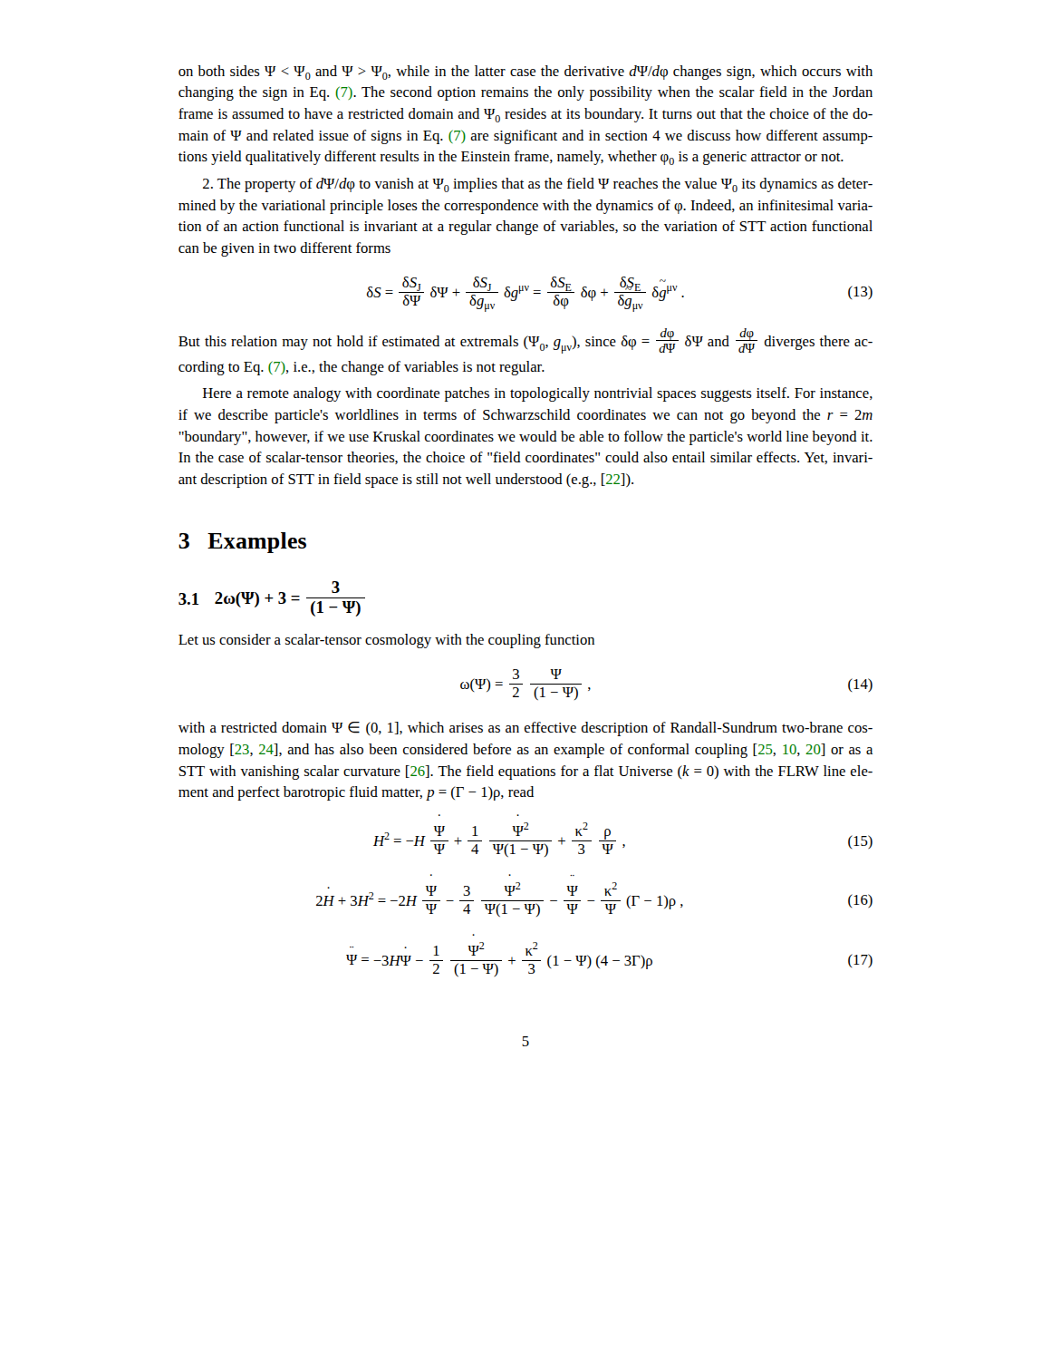on both sides Ψ < Ψ0 and Ψ > Ψ0, while in the latter case the derivative d Ψ/dφ changes sign, which occurs with changing the sign in Eq. (7). The second option remains the only possibility when the scalar field in the Jordan frame is assumed to have a restricted domain and Ψ0 resides at its boundary. It turns out that the choice of the domain of Ψ and related issue of signs in Eq. (7) are significant and in section 4 we discuss how different assumptions yield qualitatively different results in the Einstein frame, namely, whether φ0 is a generic attractor or not.
2. The property of d Ψ/dφ to vanish at Ψ0 implies that as the field Ψ reaches the value Ψ0 its dynamics as determined by the variational principle loses the correspondence with the dynamics of φ. Indeed, an infinitesimal variation of an action functional is invariant at a regular change of variables, so the variation of STT action functional can be given in two different forms
δS = δSJ δΨ δΨ + δSJ δgμν δgμν = δSE δφ δφ + δSE δgμν δgμν . (13)
But this relation may not hold if estimated at extremals (Ψ0, gμν), since δφ = dφ d Ψ δΨ and dφ d Ψ diverges there according to Eq. (7), i.e., the change of variables is not regular.
Here a remote analogy with coordinate patches in topologically nontrivial spaces suggests itself. For instance, if we describe particle's worldlines in terms of Schwarzschild coordinates we can not go beyond the r = 2m "boundary", however, if we use Kruskal coordinates we would be able to follow the particle's world line beyond it. In the case of scalar-tensor theories, the choice of "field coordinates" could also entail similar effects. Yet, invariant description of STT in field space is still not well understood (e.g., [22]).
3 Examples
3.12ω(Ψ) + 3 = 3(1 − Ψ)
Let us consider a scalar-tensor cosmology with the coupling function
ω(Ψ) = 32 Ψ(1 − Ψ) , (14)
with a restricted domain Ψ ∈ (0, 1], which arises as an effective description of Randall-Sundrum two-brane cosmology [23, 24], and has also been considered before as an example of conformal coupling [25, 10, 20] or as a STT with vanishing scalar curvature [26]. The field equations for a flat Universe (k = 0) with the FLRW line element and perfect barotropic fluid matter, p = (Γ − 1)ρ, read
| H 2 | = | − H Ψ Ψ + 1 4 Ψ 2 Ψ(1 − Ψ) + κ 2 3 ρ Ψ , | |
(15)
| 2 H + 3 H 2 | = | −2 H Ψ Ψ − 3 4 Ψ 2 Ψ(1 − Ψ) − Ψ Ψ − κ 2 Ψ (Γ − 1)ρ , | |
(16)
| Ψ | = | −3 H Ψ − 1 2 Ψ 2 (1 − Ψ) + κ 2 3 (1 − Ψ) (4 − 3Γ)ρ | |
(17)
5